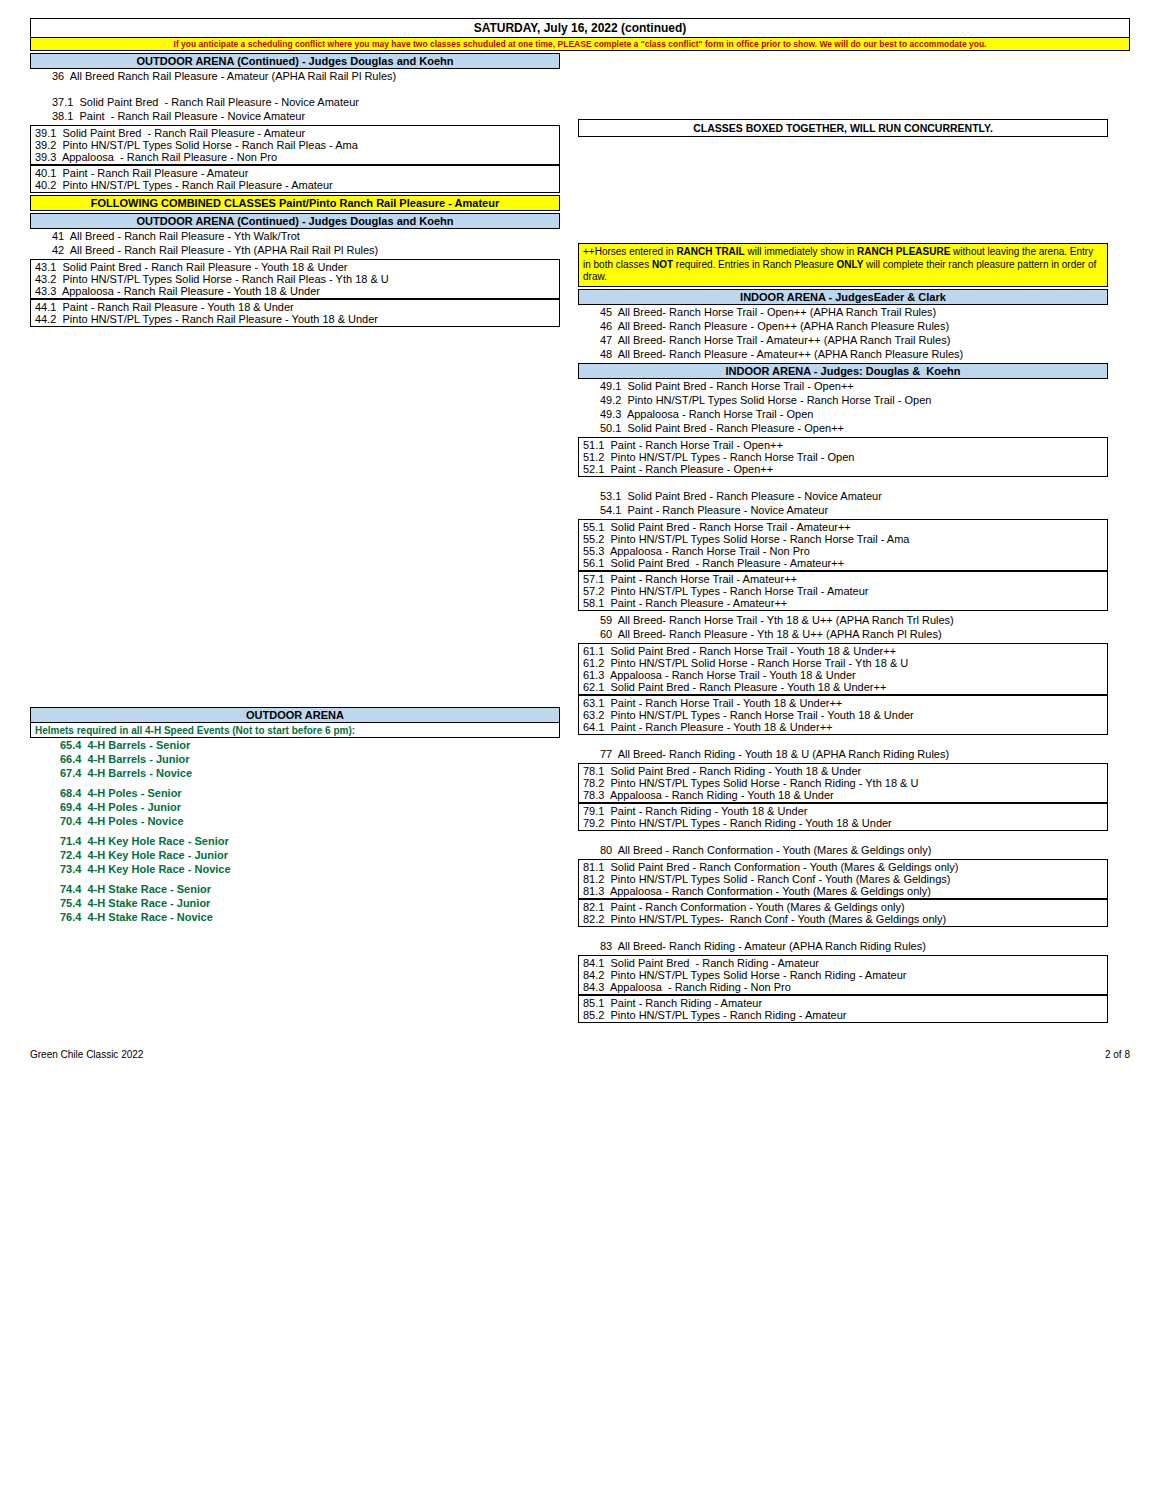SATURDAY, July 16, 2022 (continued)
If you anticipate a scheduling conflict where you may have two classes schuduled at one time, PLEASE complete a "class conflict" form in office prior to show. We will do our best to accommodate you.
OUTDOOR ARENA (Continued) - Judges Douglas and Koehn
36 All Breed Ranch Rail Pleasure - Amateur (APHA Rail Rail Pl Rules)
37.1 Solid Paint Bred - Ranch Rail Pleasure - Novice Amateur
38.1 Paint - Ranch Rail Pleasure - Novice Amateur
39.1 Solid Paint Bred - Ranch Rail Pleasure - Amateur
39.2 Pinto HN/ST/PL Types Solid Horse - Ranch Rail Pleas - Ama
39.3 Appaloosa - Ranch Rail Pleasure - Non Pro
40.1 Paint - Ranch Rail Pleasure - Amateur
40.2 Pinto HN/ST/PL Types - Ranch Rail Pleasure - Amateur
FOLLOWING COMBINED CLASSES Paint/Pinto Ranch Rail Pleasure - Amateur
OUTDOOR ARENA (Continued) - Judges Douglas and Koehn
41 All Breed - Ranch Rail Pleasure - Yth Walk/Trot
42 All Breed - Ranch Rail Pleasure - Yth (APHA Rail Rail Pl Rules)
43.1 Solid Paint Bred - Ranch Rail Pleasure - Youth 18 & Under
43.2 Pinto HN/ST/PL Types Solid Horse - Ranch Rail Pleas - Yth 18 & U
43.3 Appaloosa - Ranch Rail Pleasure - Youth 18 & Under
44.1 Paint - Ranch Rail Pleasure - Youth 18 & Under
44.2 Pinto HN/ST/PL Types - Ranch Rail Pleasure - Youth 18 & Under
OUTDOOR ARENA
Helmets required in all 4-H Speed Events (Not to start before 6 pm):
65.4 4-H Barrels - Senior
66.4 4-H Barrels - Junior
67.4 4-H Barrels - Novice
68.4 4-H Poles - Senior
69.4 4-H Poles - Junior
70.4 4-H Poles - Novice
71.4 4-H Key Hole Race - Senior
72.4 4-H Key Hole Race - Junior
73.4 4-H Key Hole Race - Novice
74.4 4-H Stake Race - Senior
75.4 4-H Stake Race - Junior
76.4 4-H Stake Race - Novice
CLASSES BOXED TOGETHER, WILL RUN CONCURRENTLY.
++Horses entered in RANCH TRAIL will immediately show in RANCH PLEASURE without leaving the arena. Entry in both classes NOT required. Entries in Ranch Pleasure ONLY will complete their ranch pleasure pattern in order of draw.
INDOOR ARENA - JudgesEader & Clark
45 All Breed- Ranch Horse Trail - Open++ (APHA Ranch Trail Rules)
46 All Breed- Ranch Pleasure - Open++ (APHA Ranch Pleasure Rules)
47 All Breed- Ranch Horse Trail - Amateur++ (APHA Ranch Trail Rules)
48 All Breed- Ranch Pleasure - Amateur++ (APHA Ranch Pleasure Rules)
INDOOR ARENA - Judges: Douglas & Koehn
49.1 Solid Paint Bred - Ranch Horse Trail - Open++
49.2 Pinto HN/ST/PL Types Solid Horse - Ranch Horse Trail - Open
49.3 Appaloosa - Ranch Horse Trail - Open
50.1 Solid Paint Bred - Ranch Pleasure - Open++
51.1 Paint - Ranch Horse Trail - Open++
51.2 Pinto HN/ST/PL Types - Ranch Horse Trail - Open
52.1 Paint - Ranch Pleasure - Open++
53.1 Solid Paint Bred - Ranch Pleasure - Novice Amateur
54.1 Paint - Ranch Pleasure - Novice Amateur
55.1 Solid Paint Bred - Ranch Horse Trail - Amateur++
55.2 Pinto HN/ST/PL Types Solid Horse - Ranch Horse Trail - Ama
55.3 Appaloosa - Ranch Horse Trail - Non Pro
56.1 Solid Paint Bred - Ranch Pleasure - Amateur++
57.1 Paint - Ranch Horse Trail - Amateur++
57.2 Pinto HN/ST/PL Types - Ranch Horse Trail - Amateur
58.1 Paint - Ranch Pleasure - Amateur++
59 All Breed- Ranch Horse Trail - Yth 18 & U++ (APHA Ranch Trl Rules)
60 All Breed- Ranch Pleasure - Yth 18 & U++ (APHA Ranch Pl Rules)
61.1 Solid Paint Bred - Ranch Horse Trail - Youth 18 & Under++
61.2 Pinto HN/ST/PL Solid Horse - Ranch Horse Trail - Yth 18 & U
61.3 Appaloosa - Ranch Horse Trail - Youth 18 & Under
62.1 Solid Paint Bred - Ranch Pleasure - Youth 18 & Under++
63.1 Paint - Ranch Horse Trail - Youth 18 & Under++
63.2 Pinto HN/ST/PL Types - Ranch Horse Trail - Youth 18 & Under
64.1 Paint - Ranch Pleasure - Youth 18 & Under++
77 All Breed- Ranch Riding - Youth 18 & U (APHA Ranch Riding Rules)
78.1 Solid Paint Bred - Ranch Riding - Youth 18 & Under
78.2 Pinto HN/ST/PL Types Solid Horse - Ranch Riding - Yth 18 & U
78.3 Appaloosa - Ranch Riding - Youth 18 & Under
79.1 Paint - Ranch Riding - Youth 18 & Under
79.2 Pinto HN/ST/PL Types - Ranch Riding - Youth 18 & Under
80 All Breed - Ranch Conformation - Youth (Mares & Geldings only)
81.1 Solid Paint Bred - Ranch Conformation - Youth (Mares & Geldings only)
81.2 Pinto HN/ST/PL Types Solid - Ranch Conf - Youth (Mares & Geldings)
81.3 Appaloosa - Ranch Conformation - Youth (Mares & Geldings only)
82.1 Paint - Ranch Conformation - Youth (Mares & Geldings only)
82.2 Pinto HN/ST/PL Types- Ranch Conf - Youth (Mares & Geldings only)
83 All Breed- Ranch Riding - Amateur (APHA Ranch Riding Rules)
84.1 Solid Paint Bred - Ranch Riding - Amateur
84.2 Pinto HN/ST/PL Types Solid Horse - Ranch Riding - Amateur
84.3 Appaloosa - Ranch Riding - Non Pro
85.1 Paint - Ranch Riding - Amateur
85.2 Pinto HN/ST/PL Types - Ranch Riding - Amateur
Green Chile Classic 2022
2 of 8